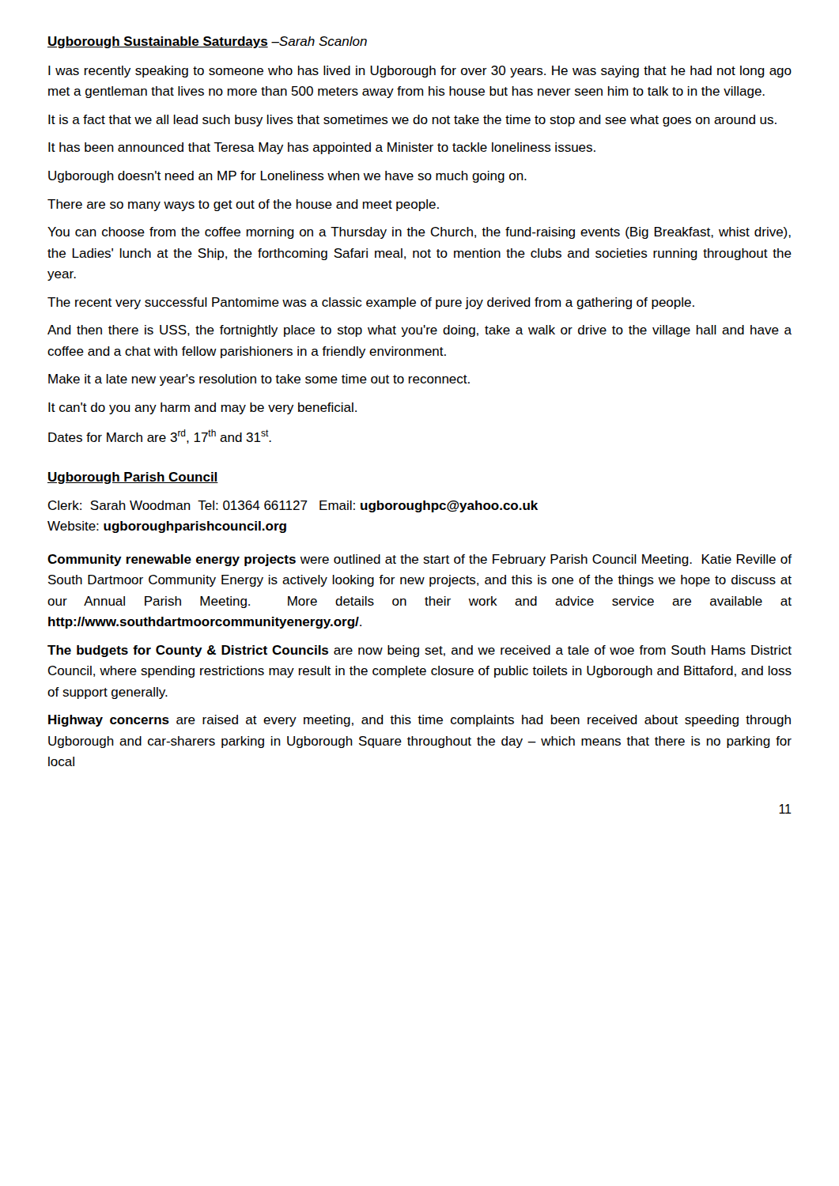Ugborough Sustainable Saturdays
–Sarah Scanlon
I was recently speaking to someone who has lived in Ugborough for over 30 years. He was saying that he had not long ago met a gentleman that lives no more than 500 meters away from his house but has never seen him to talk to in the village.
It is a fact that we all lead such busy lives that sometimes we do not take the time to stop and see what goes on around us.
It has been announced that Teresa May has appointed a Minister to tackle loneliness issues.
Ugborough doesn't need an MP for Loneliness when we have so much going on.
There are so many ways to get out of the house and meet people.
You can choose from the coffee morning on a Thursday in the Church, the fund-raising events (Big Breakfast, whist drive), the Ladies' lunch at the Ship, the forthcoming Safari meal, not to mention the clubs and societies running throughout the year.
The recent very successful Pantomime was a classic example of pure joy derived from a gathering of people.
And then there is USS, the fortnightly place to stop what you're doing, take a walk or drive to the village hall and have a coffee and a chat with fellow parishioners in a friendly environment.
Make it a late new year's resolution to take some time out to reconnect.
It can't do you any harm and may be very beneficial.
Dates for March are 3rd, 17th and 31st.
Ugborough Parish Council
Clerk: Sarah Woodman Tel: 01364 661127 Email: ugboroughpc@yahoo.co.uk
Website: ugboroughparishcouncil.org
Community renewable energy projects were outlined at the start of the February Parish Council Meeting. Katie Reville of South Dartmoor Community Energy is actively looking for new projects, and this is one of the things we hope to discuss at our Annual Parish Meeting. More details on their work and advice service are available at http://www.southdartmoorcommunityenergy.org/.
The budgets for County & District Councils are now being set, and we received a tale of woe from South Hams District Council, where spending restrictions may result in the complete closure of public toilets in Ugborough and Bittaford, and loss of support generally.
Highway concerns are raised at every meeting, and this time complaints had been received about speeding through Ugborough and car-sharers parking in Ugborough Square throughout the day – which means that there is no parking for local
11